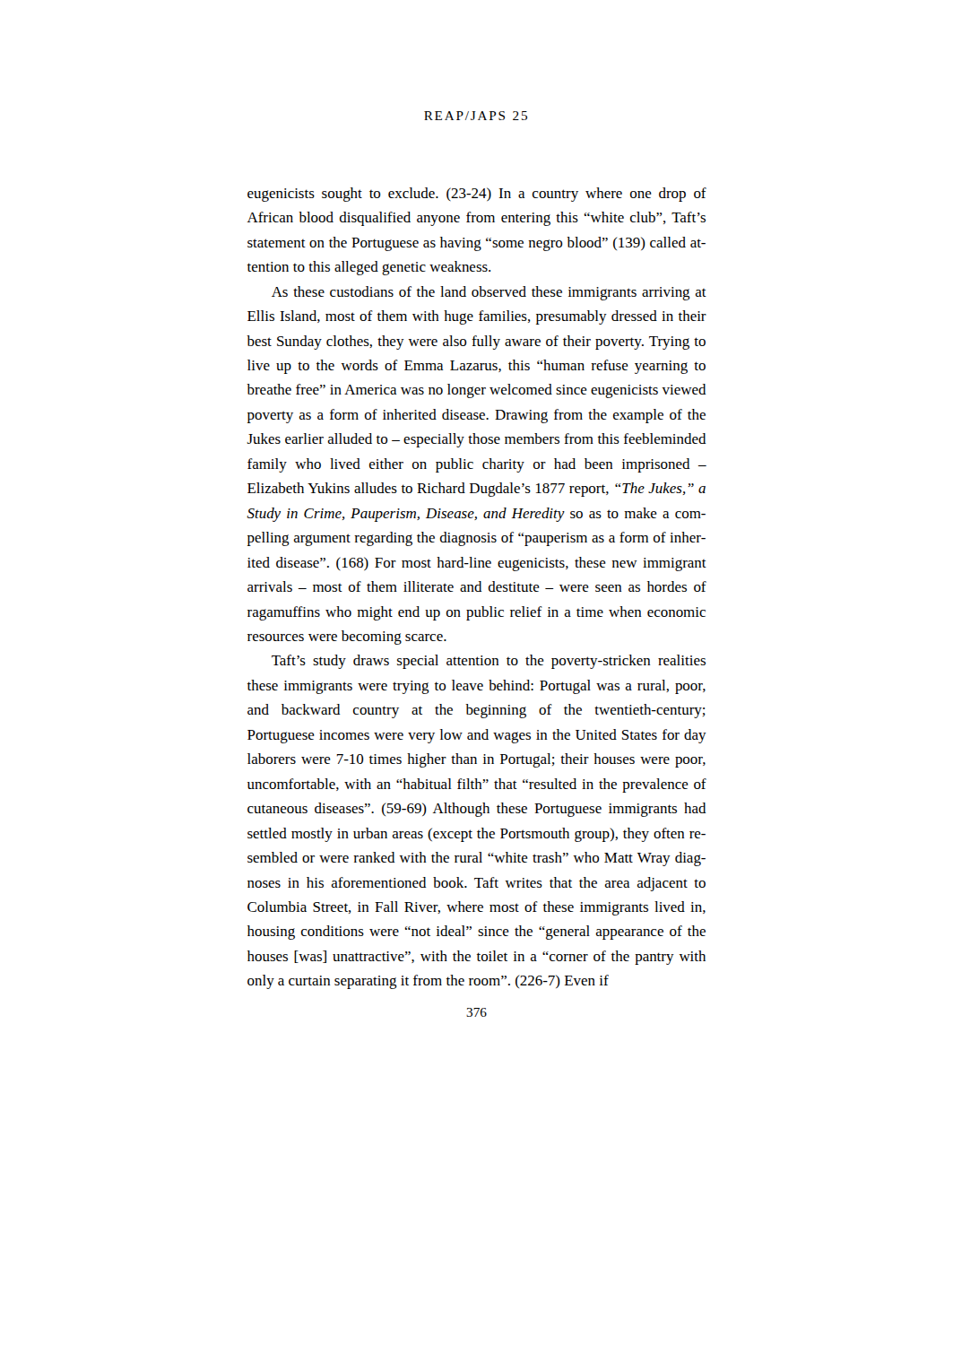REAP/JAPS 25
eugenicists sought to exclude. (23-24) In a country where one drop of African blood disqualified anyone from entering this “white club”, Taft’s statement on the Portuguese as having “some negro blood” (139) called attention to this alleged genetic weakness.
As these custodians of the land observed these immigrants arriving at Ellis Island, most of them with huge families, presumably dressed in their best Sunday clothes, they were also fully aware of their poverty. Trying to live up to the words of Emma Lazarus, this “human refuse yearning to breathe free” in America was no longer welcomed since eugenicists viewed poverty as a form of inherited disease. Drawing from the example of the Jukes earlier alluded to – especially those members from this feebleminded family who lived either on public charity or had been imprisoned – Elizabeth Yukins alludes to Richard Dugdale’s 1877 report, “The Jukes,” a Study in Crime, Pauperism, Disease, and Heredity so as to make a compelling argument regarding the diagnosis of “pauperism as a form of inherited disease”. (168) For most hard-line eugenicists, these new immigrant arrivals – most of them illiterate and destitute – were seen as hordes of ragamuffins who might end up on public relief in a time when economic resources were becoming scarce.
Taft’s study draws special attention to the poverty-stricken realities these immigrants were trying to leave behind: Portugal was a rural, poor, and backward country at the beginning of the twentieth-century; Portuguese incomes were very low and wages in the United States for day laborers were 7-10 times higher than in Portugal; their houses were poor, uncomfortable, with an “habitual filth” that “resulted in the prevalence of cutaneous diseases”. (59-69) Although these Portuguese immigrants had settled mostly in urban areas (except the Portsmouth group), they often resembled or were ranked with the rural “white trash” who Matt Wray diagnoses in his aforementioned book. Taft writes that the area adjacent to Columbia Street, in Fall River, where most of these immigrants lived in, housing conditions were “not ideal” since the “general appearance of the houses [was] unattractive”, with the toilet in a “corner of the pantry with only a curtain separating it from the room”. (226-7) Even if
376